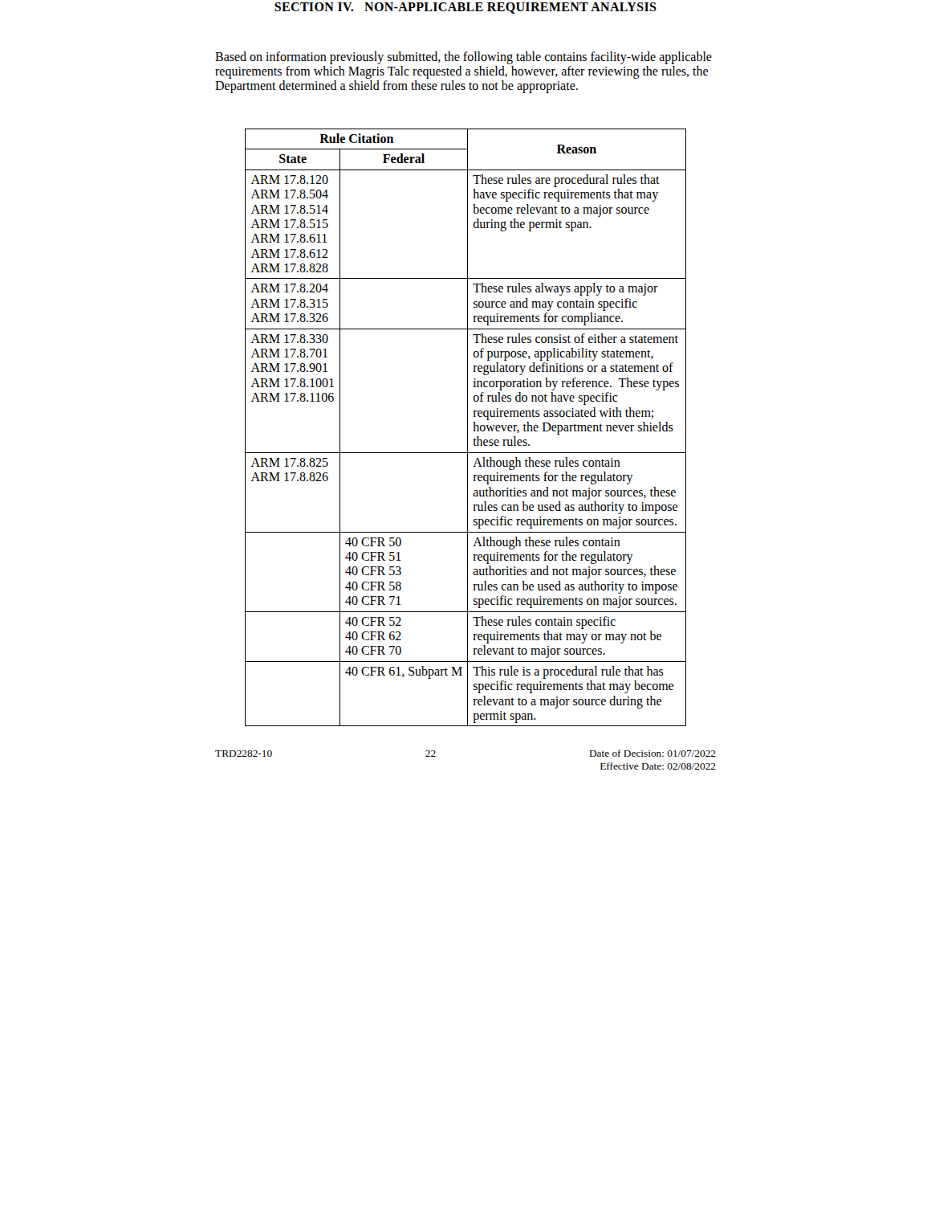SECTION IV. NON-APPLICABLE REQUIREMENT ANALYSIS
Based on information previously submitted, the following table contains facility-wide applicable requirements from which Magris Talc requested a shield, however, after reviewing the rules, the Department determined a shield from these rules to not be appropriate.
| Rule Citation | Reason |
| --- | --- |
| State | Federal |
| ARM 17.8.120 ARM 17.8.504 ARM 17.8.514 ARM 17.8.515 ARM 17.8.611 ARM 17.8.612 ARM 17.8.828 | | These rules are procedural rules that have specific requirements that may become relevant to a major source during the permit span. |
| ARM 17.8.204 ARM 17.8.315 ARM 17.8.326 | | These rules always apply to a major source and may contain specific requirements for compliance. |
| ARM 17.8.330 ARM 17.8.701 ARM 17.8.901 ARM 17.8.1001 ARM 17.8.1106 | | These rules consist of either a statement of purpose, applicability statement, regulatory definitions or a statement of incorporation by reference. These types of rules do not have specific requirements associated with them; however, the Department never shields these rules. |
| ARM 17.8.825 ARM 17.8.826 | | Although these rules contain requirements for the regulatory authorities and not major sources, these rules can be used as authority to impose specific requirements on major sources. |
| | 40 CFR 50 40 CFR 51 40 CFR 53 40 CFR 58 40 CFR 71 | Although these rules contain requirements for the regulatory authorities and not major sources, these rules can be used as authority to impose specific requirements on major sources. |
| | 40 CFR 52 40 CFR 62 40 CFR 70 | These rules contain specific requirements that may or may not be relevant to major sources. |
| | 40 CFR 61, Subpart M | This rule is a procedural rule that has specific requirements that may become relevant to a major source during the permit span. |
TRD2282-10
Date of Decision: 01/07/2022
Effective Date: 02/08/2022
22